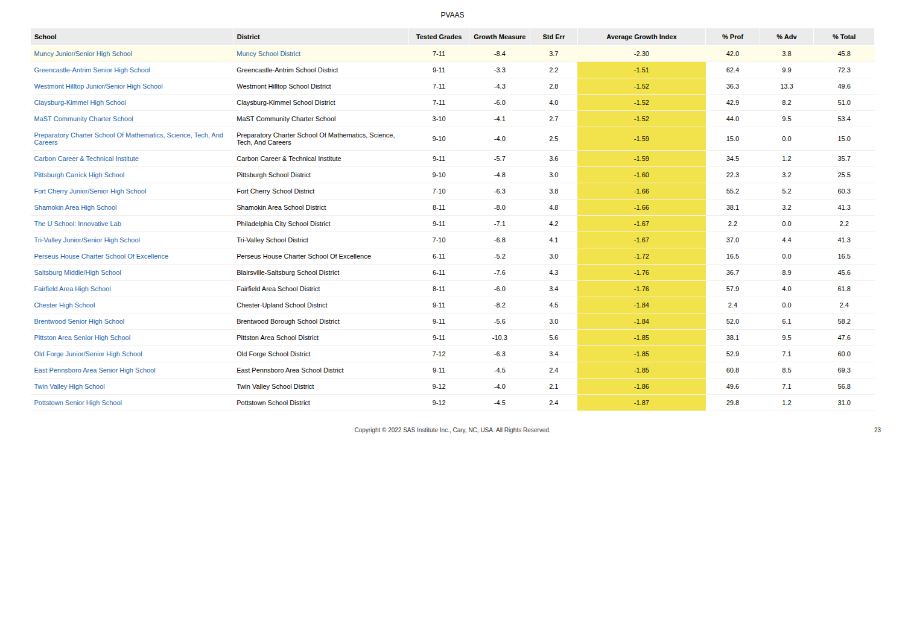PVAAS
| School | District | Tested Grades | Growth Measure | Std Err | Average Growth Index | % Prof | % Adv | % Total |
| --- | --- | --- | --- | --- | --- | --- | --- | --- |
| Muncy Junior/Senior High School | Muncy School District | 7-11 | -8.4 | 3.7 | -2.30 | 42.0 | 3.8 | 45.8 |
| Greencastle-Antrim Senior High School | Greencastle-Antrim School District | 9-11 | -3.3 | 2.2 | -1.51 | 62.4 | 9.9 | 72.3 |
| Westmont Hilltop Junior/Senior High School | Westmont Hilltop School District | 7-11 | -4.3 | 2.8 | -1.52 | 36.3 | 13.3 | 49.6 |
| Claysburg-Kimmel High School | Claysburg-Kimmel School District | 7-11 | -6.0 | 4.0 | -1.52 | 42.9 | 8.2 | 51.0 |
| MaST Community Charter School | MaST Community Charter School | 3-10 | -4.1 | 2.7 | -1.52 | 44.0 | 9.5 | 53.4 |
| Preparatory Charter School Of Mathematics, Science, Tech, And Careers | Preparatory Charter School Of Mathematics, Science, Tech, And Careers | 9-10 | -4.0 | 2.5 | -1.59 | 15.0 | 0.0 | 15.0 |
| Carbon Career & Technical Institute | Carbon Career & Technical Institute | 9-11 | -5.7 | 3.6 | -1.59 | 34.5 | 1.2 | 35.7 |
| Pittsburgh Carrick High School | Pittsburgh School District | 9-10 | -4.8 | 3.0 | -1.60 | 22.3 | 3.2 | 25.5 |
| Fort Cherry Junior/Senior High School | Fort Cherry School District | 7-10 | -6.3 | 3.8 | -1.66 | 55.2 | 5.2 | 60.3 |
| Shamokin Area High School | Shamokin Area School District | 8-11 | -8.0 | 4.8 | -1.66 | 38.1 | 3.2 | 41.3 |
| The U School: Innovative Lab | Philadelphia City School District | 9-11 | -7.1 | 4.2 | -1.67 | 2.2 | 0.0 | 2.2 |
| Tri-Valley Junior/Senior High School | Tri-Valley School District | 7-10 | -6.8 | 4.1 | -1.67 | 37.0 | 4.4 | 41.3 |
| Perseus House Charter School Of Excellence | Perseus House Charter School Of Excellence | 6-11 | -5.2 | 3.0 | -1.72 | 16.5 | 0.0 | 16.5 |
| Saltsburg Middle/High School | Blairsville-Saltsburg School District | 6-11 | -7.6 | 4.3 | -1.76 | 36.7 | 8.9 | 45.6 |
| Fairfield Area High School | Fairfield Area School District | 8-11 | -6.0 | 3.4 | -1.76 | 57.9 | 4.0 | 61.8 |
| Chester High School | Chester-Upland School District | 9-11 | -8.2 | 4.5 | -1.84 | 2.4 | 0.0 | 2.4 |
| Brentwood Senior High School | Brentwood Borough School District | 9-11 | -5.6 | 3.0 | -1.84 | 52.0 | 6.1 | 58.2 |
| Pittston Area Senior High School | Pittston Area School District | 9-11 | -10.3 | 5.6 | -1.85 | 38.1 | 9.5 | 47.6 |
| Old Forge Junior/Senior High School | Old Forge School District | 7-12 | -6.3 | 3.4 | -1.85 | 52.9 | 7.1 | 60.0 |
| East Pennsboro Area Senior High School | East Pennsboro Area School District | 9-11 | -4.5 | 2.4 | -1.85 | 60.8 | 8.5 | 69.3 |
| Twin Valley High School | Twin Valley School District | 9-12 | -4.0 | 2.1 | -1.86 | 49.6 | 7.1 | 56.8 |
| Pottstown Senior High School | Pottstown School District | 9-12 | -4.5 | 2.4 | -1.87 | 29.8 | 1.2 | 31.0 |
Copyright © 2022 SAS Institute Inc., Cary, NC, USA. All Rights Reserved. 23